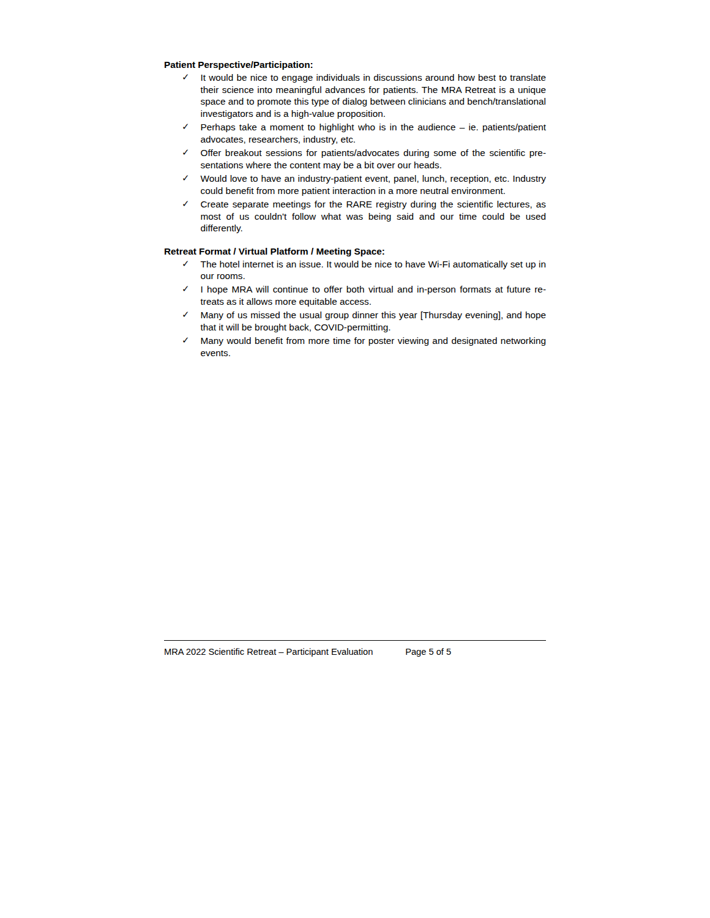Patient Perspective/Participation:
It would be nice to engage individuals in discussions around how best to translate their science into meaningful advances for patients. The MRA Retreat is a unique space and to promote this type of dialog between clinicians and bench/translational investigators and is a high-value proposition.
Perhaps take a moment to highlight who is in the audience – ie. patients/patient advocates, researchers, industry, etc.
Offer breakout sessions for patients/advocates during some of the scientific presentations where the content may be a bit over our heads.
Would love to have an industry-patient event, panel, lunch, reception, etc. Industry could benefit from more patient interaction in a more neutral environment.
Create separate meetings for the RARE registry during the scientific lectures, as most of us couldn't follow what was being said and our time could be used differently.
Retreat Format / Virtual Platform / Meeting Space:
The hotel internet is an issue. It would be nice to have Wi-Fi automatically set up in our rooms.
I hope MRA will continue to offer both virtual and in-person formats at future retreats as it allows more equitable access.
Many of us missed the usual group dinner this year [Thursday evening], and hope that it will be brought back, COVID-permitting.
Many would benefit from more time for poster viewing and designated networking events.
MRA 2022 Scientific Retreat – Participant Evaluation Page 5 of 5